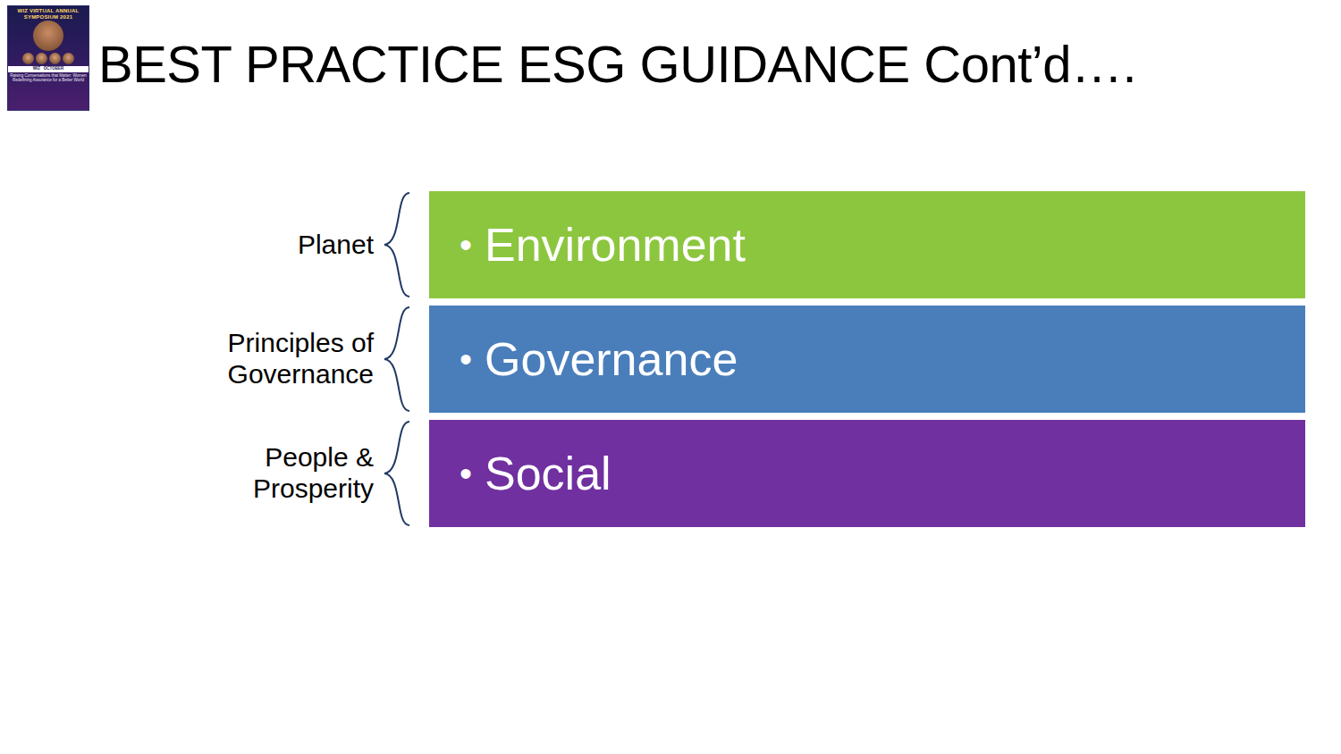WIZ VIRTUAL ANNUAL
SYMPOSIUM 2021
WIZ OCTOBER
Raising Conversations that Matter: Women Redefining Assurance for a Better World
BEST PRACTICE ESG GUIDANCE Cont’d….
Planet
•Environment
Principles of Governance
•Governance
People & Prosperity
•Social